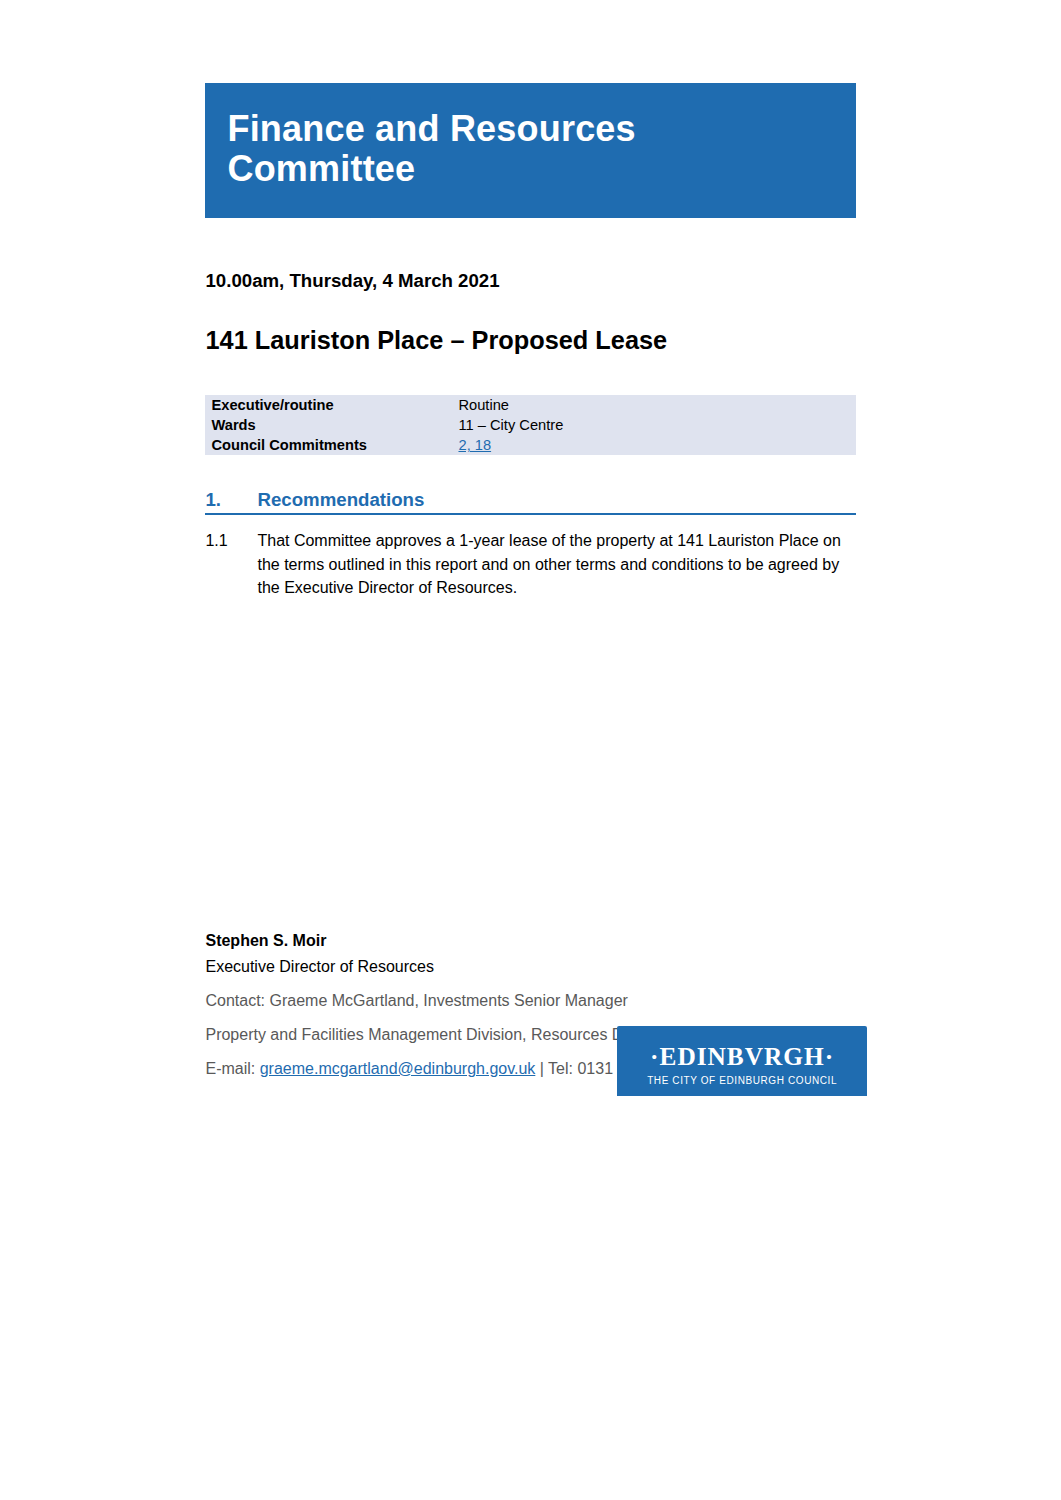Finance and Resources Committee
10.00am, Thursday, 4 March 2021
141 Lauriston Place – Proposed Lease
| Executive/routine | Routine |
| Wards | 11 – City Centre |
| Council Commitments | 2, 18 |
1. Recommendations
1.1
That Committee approves a 1-year lease of the property at 141 Lauriston Place on the terms outlined in this report and on other terms and conditions to be agreed by the Executive Director of Resources.
Stephen S. Moir
Executive Director of Resources
Contact: Graeme McGartland, Investments Senior Manager
Property and Facilities Management Division, Resources Directorate
E-mail: graeme.mcgartland@edinburgh.gov.uk | Tel: 0131 529 5956
·EDINBVRGH·
The City of Edinburgh Council